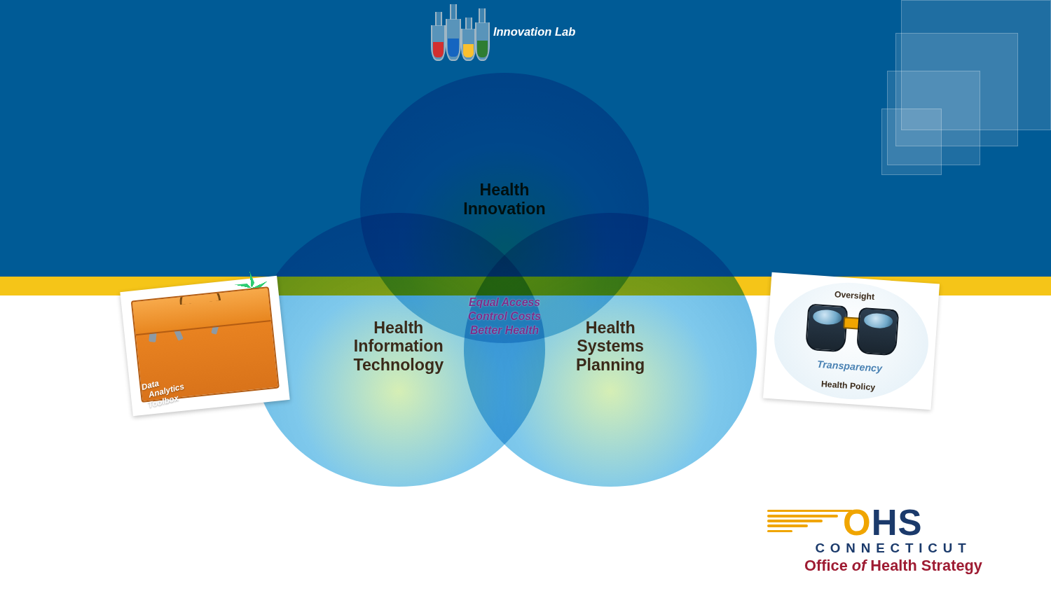Innovation Lab
Data Analytics Toolbox
Health
Innovation
Health
Information
Technology
Health
Systems
Planning
Equal Access
Control Costs
Better Health
Oversight
Transparency
Health Policy
OHS
CONNECTICUT
Office of Health Strategy